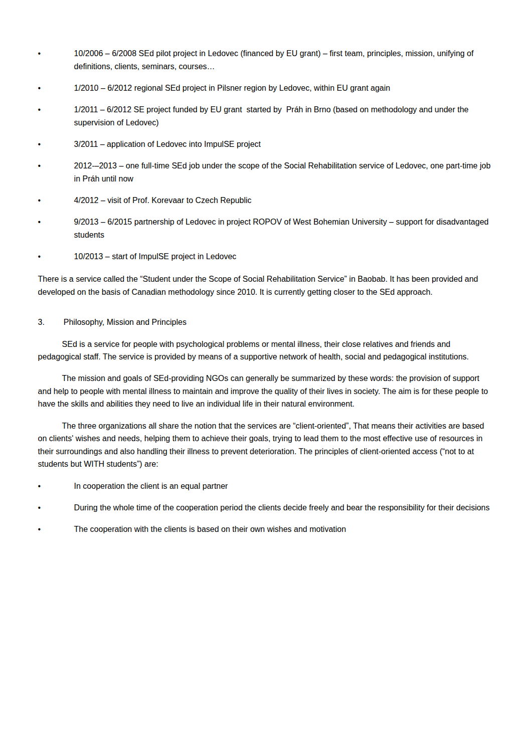10/2006 – 6/2008 SEd pilot project in Ledovec (financed by EU grant) – first team, principles, mission, unifying of definitions, clients, seminars, courses…
1/2010 – 6/2012 regional SEd project in Pilsner region by Ledovec, within EU grant again
1/2011 – 6/2012 SE project funded by EU grant started by Práh in Brno (based on methodology and under the supervision of Ledovec)
3/2011 – application of Ledovec into ImpulSE project
2012-–2013 – one full-time SEd job under the scope of the Social Rehabilitation service of Ledovec, one part-time job in Práh until now
4/2012 – visit of Prof. Korevaar to Czech Republic
9/2013 – 6/2015 partnership of Ledovec in project ROPOV of West Bohemian University – support for disadvantaged students
10/2013 – start of ImpulSE project in Ledovec
There is a service called the “Student under the Scope of Social Rehabilitation Service” in Baobab. It has been provided and developed on the basis of Canadian methodology since 2010. It is currently getting closer to the SEd approach.
3. Philosophy, Mission and Principles
SEd is a service for people with psychological problems or mental illness, their close relatives and friends and pedagogical staff. The service is provided by means of a supportive network of health, social and pedagogical institutions.
The mission and goals of SEd-providing NGOs can generally be summarized by these words: the provision of support and help to people with mental illness to maintain and improve the quality of their lives in society. The aim is for these people to have the skills and abilities they need to live an individual life in their natural environment.
The three organizations all share the notion that the services are “client-oriented”, That means their activities are based on clients' wishes and needs, helping them to achieve their goals, trying to lead them to the most effective use of resources in their surroundings and also handling their illness to prevent deterioration. The principles of client-oriented access (“not to at students but WITH students”) are:
In cooperation the client is an equal partner
During the whole time of the cooperation period the clients decide freely and bear the responsibility for their decisions
The cooperation with the clients is based on their own wishes and motivation